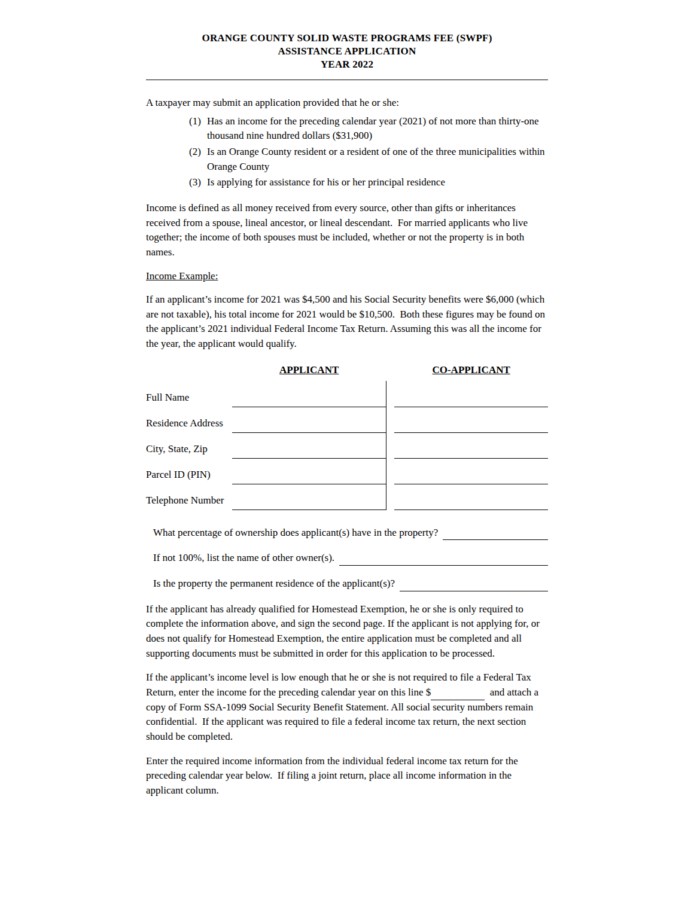ORANGE COUNTY SOLID WASTE PROGRAMS FEE (SWPF)
ASSISTANCE APPLICATION
YEAR 2022
A taxpayer may submit an application provided that he or she:
(1) Has an income for the preceding calendar year (2021) of not more than thirty-one thousand nine hundred dollars ($31,900)
(2) Is an Orange County resident or a resident of one of the three municipalities within Orange County
(3) Is applying for assistance for his or her principal residence
Income is defined as all money received from every source, other than gifts or inheritances received from a spouse, lineal ancestor, or lineal descendant. For married applicants who live together; the income of both spouses must be included, whether or not the property is in both names.
Income Example:
If an applicant’s income for 2021 was $4,500 and his Social Security benefits were $6,000 (which are not taxable), his total income for 2021 would be $10,500. Both these figures may be found on the applicant’s 2021 individual Federal Income Tax Return. Assuming this was all the income for the year, the applicant would qualify.
| | APPLICANT | | CO-APPLICANT |
| --- | --- | --- | --- |
| Full Name | | | |
| Residence Address | | | |
| City, State, Zip | | | |
| Parcel ID (PIN) | | | |
| Telephone Number | | | |
What percentage of ownership does applicant(s) have in the property?
If not 100%, list the name of other owner(s).
Is the property the permanent residence of the applicant(s)?
If the applicant has already qualified for Homestead Exemption, he or she is only required to complete the information above, and sign the second page. If the applicant is not applying for, or does not qualify for Homestead Exemption, the entire application must be completed and all supporting documents must be submitted in order for this application to be processed.
If the applicant’s income level is low enough that he or she is not required to file a Federal Tax Return, enter the income for the preceding calendar year on this line $ and attach a copy of Form SSA-1099 Social Security Benefit Statement. All social security numbers remain confidential. If the applicant was required to file a federal income tax return, the next section should be completed.
Enter the required income information from the individual federal income tax return for the preceding calendar year below. If filing a joint return, place all income information in the applicant column.